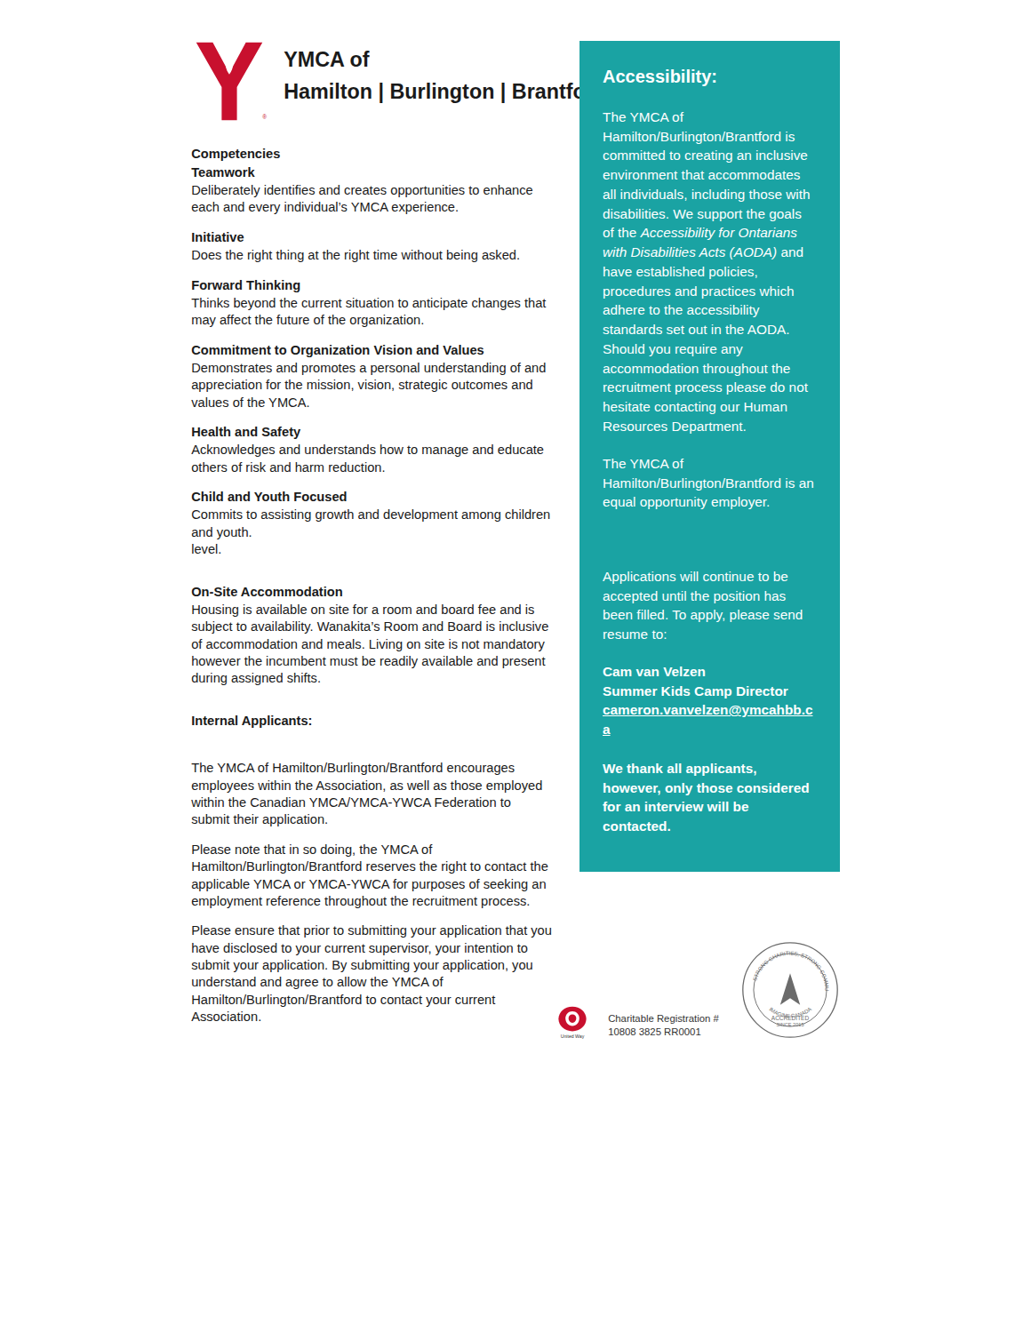®
YMCA of
Hamilton | Burlington | Brantford
Competencies
Teamwork
Deliberately identifies and creates opportunities to enhance each and every individual’s YMCA experience.
Initiative
Does the right thing at the right time without being asked.
Forward Thinking
Thinks beyond the current situation to anticipate changes that may affect the future of the organization.
Commitment to Organization Vision and Values
Demonstrates and promotes a personal understanding of and appreciation for the mission, vision, strategic outcomes and values of the YMCA.
Health and Safety
Acknowledges and understands how to manage and educate others of risk and harm reduction.
Child and Youth Focused
Commits to assisting growth and development among children and youth.
level.
On-Site Accommodation
Housing is available on site for a room and board fee and is subject to availability. Wanakita’s Room and Board is inclusive of accommodation and meals. Living on site is not mandatory however the incumbent must be readily available and present during assigned shifts.
Internal Applicants:
The YMCA of Hamilton/Burlington/Brantford encourages employees within the Association, as well as those employed within the Canadian YMCA/YMCA-YWCA Federation to submit their application.
Please note that in so doing, the YMCA of Hamilton/Burlington/Brantford reserves the right to contact the applicable YMCA or YMCA-YWCA for purposes of seeking an employment reference throughout the recruitment process.
Please ensure that prior to submitting your application that you have disclosed to your current supervisor, your intention to submit your application. By submitting your application, you understand and agree to allow the YMCA of Hamilton/Burlington/Brantford to contact your current Association.
Accessibility:
The YMCA of Hamilton/Burlington/Brantford is committed to creating an inclusive environment that accommodates all individuals, including those with disabilities. We support the goals of the Accessibility for Ontarians with Disabilities Acts (AODA) and have established policies, procedures and practices which adhere to the accessibility standards set out in the AODA. Should you require any accommodation throughout the recruitment process please do not hesitate contacting our Human Resources Department.
The YMCA of Hamilton/Burlington/Brantford is an equal opportunity employer.
Applications will continue to be accepted until the position has been filled. To apply, please send resume to:
Cam van Velzen
Summer Kids Camp Director
cameron.vanvelzen@ymcahbb.ca
We thank all applicants, however, only those considered for an interview will be contacted.
United Way
Charitable Registration #
10808 3825 RR0001
ACCREDITED SINCE 2015 STRONG CHARITIES, STRONG COMMUNITIES IMAGINE CANADA